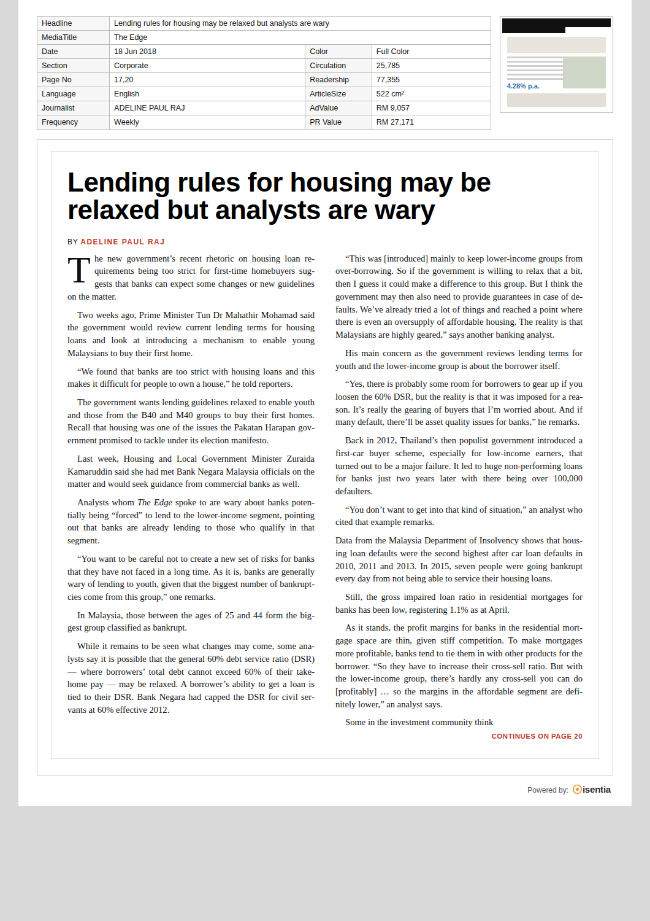| Headline | Lending rules for housing may be relaxed but analysts are wary |
| MediaTitle | The Edge |
| Date | 18 Jun 2018 | Color | Full Color |
| Section | Corporate | Circulation | 25,785 |
| Page No | 17,20 | Readership | 77,355 |
| Language | English | ArticleSize | 522 cm² |
| Journalist | ADELINE PAUL RAJ | AdValue | RM 9,057 |
| Frequency | Weekly | PR Value | RM 27,171 |
4.28% p.a.
Lending rules for housing may be
relaxed but analysts are wary
BY ADELINE PAUL RAJ
The new government’s recent rhetoric on housing loan requirements being too strict for first-time homebuyers suggests that banks can expect some changes or new guidelines on the matter.
Two weeks ago, Prime Minister Tun Dr Mahathir Mohamad said the government would review current lending terms for housing loans and look at introducing a mechanism to enable young Malaysians to buy their first home.
“We found that banks are too strict with housing loans and this makes it difficult for people to own a house,” he told reporters.
The government wants lending guidelines relaxed to enable youth and those from the B40 and M40 groups to buy their first homes. Recall that housing was one of the issues the Pakatan Harapan government promised to tackle under its election manifesto.
Last week, Housing and Local Government Minister Zuraida Kamaruddin said she had met Bank Negara Malaysia officials on the matter and would seek guidance from commercial banks as well.
Analysts whom The Edge spoke to are wary about banks potentially being “forced” to lend to the lower-income segment, pointing out that banks are already lending to those who qualify in that segment.
“You want to be careful not to create a new set of risks for banks that they have not faced in a long time. As it is, banks are generally wary of lending to youth, given that the biggest number of bankruptcies come from this group,” one remarks.
In Malaysia, those between the ages of 25 and 44 form the biggest group classified as bankrupt.
While it remains to be seen what changes may come, some analysts say it is possible that the general 60% debt service ratio (DSR) — where borrowers’ total debt cannot exceed 60% of their take-home pay — may be relaxed. A borrower’s ability to get a loan is tied to their DSR. Bank Negara had capped the DSR for civil servants at 60% effective 2012.
“This was [introduced] mainly to keep lower-income groups from over-borrowing. So if the government is willing to relax that a bit, then I guess it could make a difference to this group. But I think the government may then also need to provide guarantees in case of defaults. We’ve already tried a lot of things and reached a point where there is even an oversupply of affordable housing. The reality is that Malaysians are highly geared,” says another banking analyst.
His main concern as the government reviews lending terms for youth and the lower-income group is about the borrower itself.
“Yes, there is probably some room for borrowers to gear up if you loosen the 60% DSR, but the reality is that it was imposed for a reason. It’s really the gearing of buyers that I’m worried about. And if many default, there’ll be asset quality issues for banks,” he remarks.
Back in 2012, Thailand’s then populist government introduced a first-car buyer scheme, especially for low-income earners, that turned out to be a major failure. It led to huge non-performing loans for banks just two years later with there being over 100,000 defaulters.
“You don’t want to get into that kind of situation,” an analyst who cited that example remarks.
Data from the Malaysia Department of Insolvency shows that housing loan defaults were the second highest after car loan defaults in 2010, 2011 and 2013. In 2015, seven people were going bankrupt every day from not being able to service their housing loans.
Still, the gross impaired loan ratio in residential mortgages for banks has been low, registering 1.1% as at April.
As it stands, the profit margins for banks in the residential mortgage space are thin, given stiff competition. To make mortgages more profitable, banks tend to tie them in with other products for the borrower. “So they have to increase their cross-sell ratio. But with the lower-income group, there’s hardly any cross-sell you can do [profitably] … so the margins in the affordable segment are definitely lower,” an analyst says.
Some in the investment community think
CONTINUES ON PAGE 20
Powered by: ⦿isentia